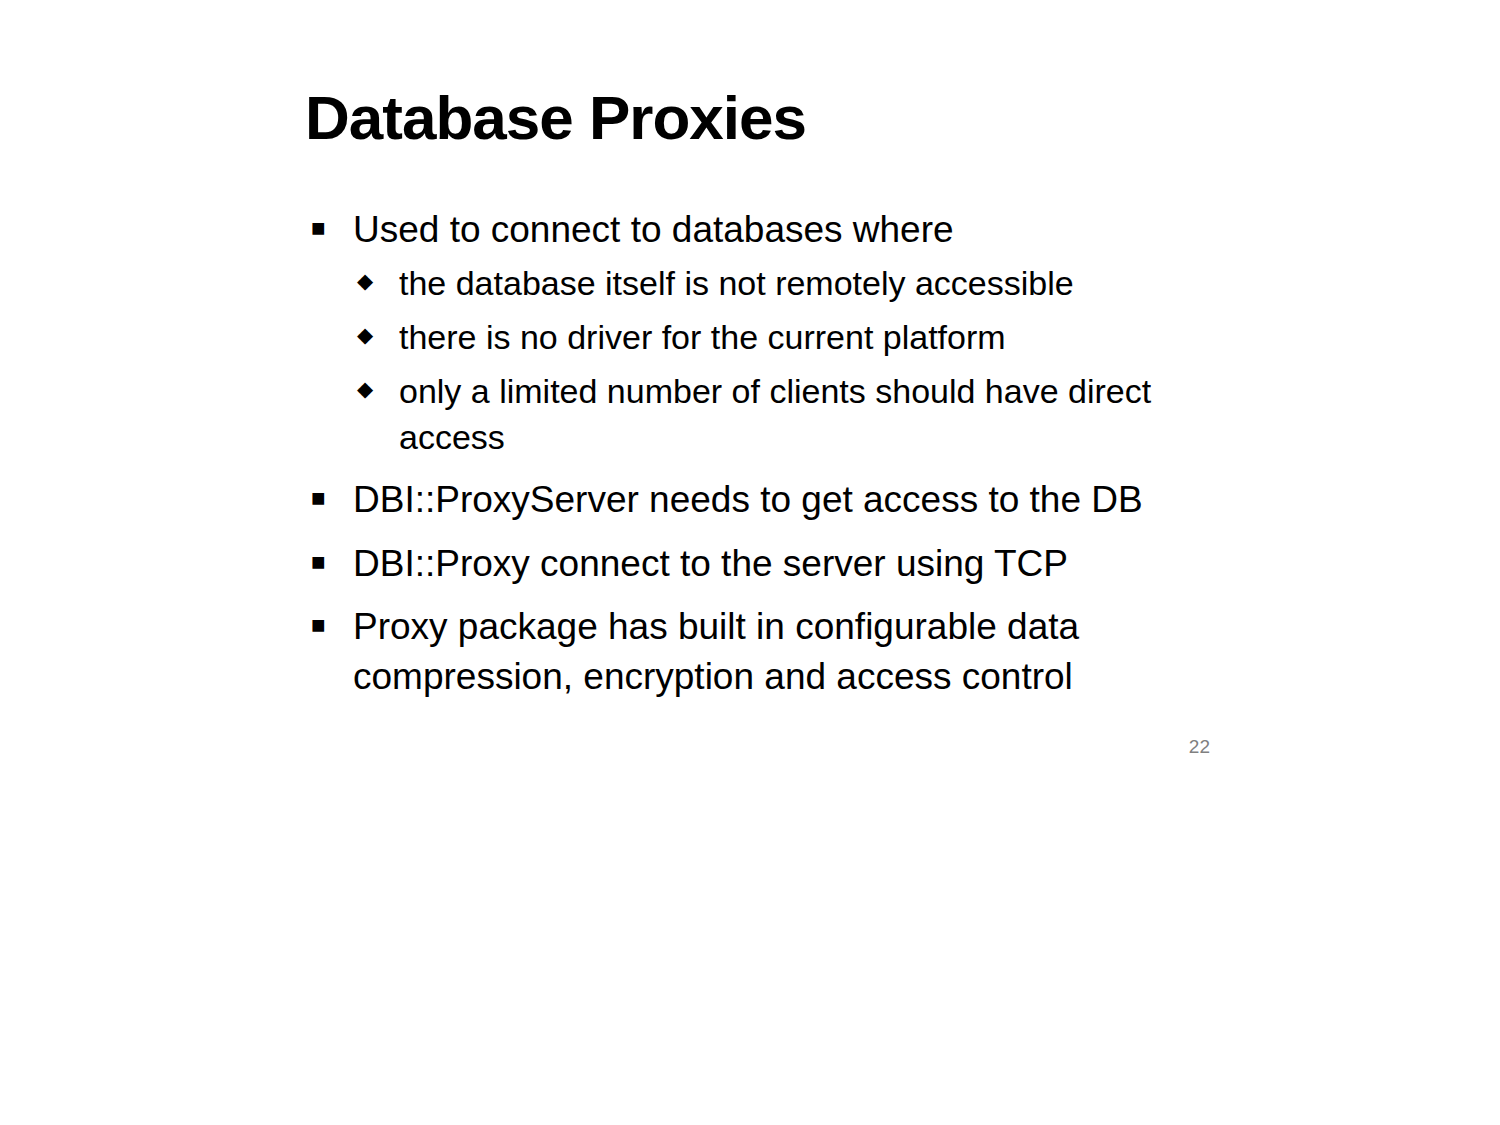Database Proxies
Used to connect to databases where
the database itself is not remotely accessible
there is no driver for the current platform
only a limited number of clients should have direct access
DBI::ProxyServer needs to get access to the DB
DBI::Proxy connect to the server using TCP
Proxy package has built in configurable data compression, encryption and access control
22